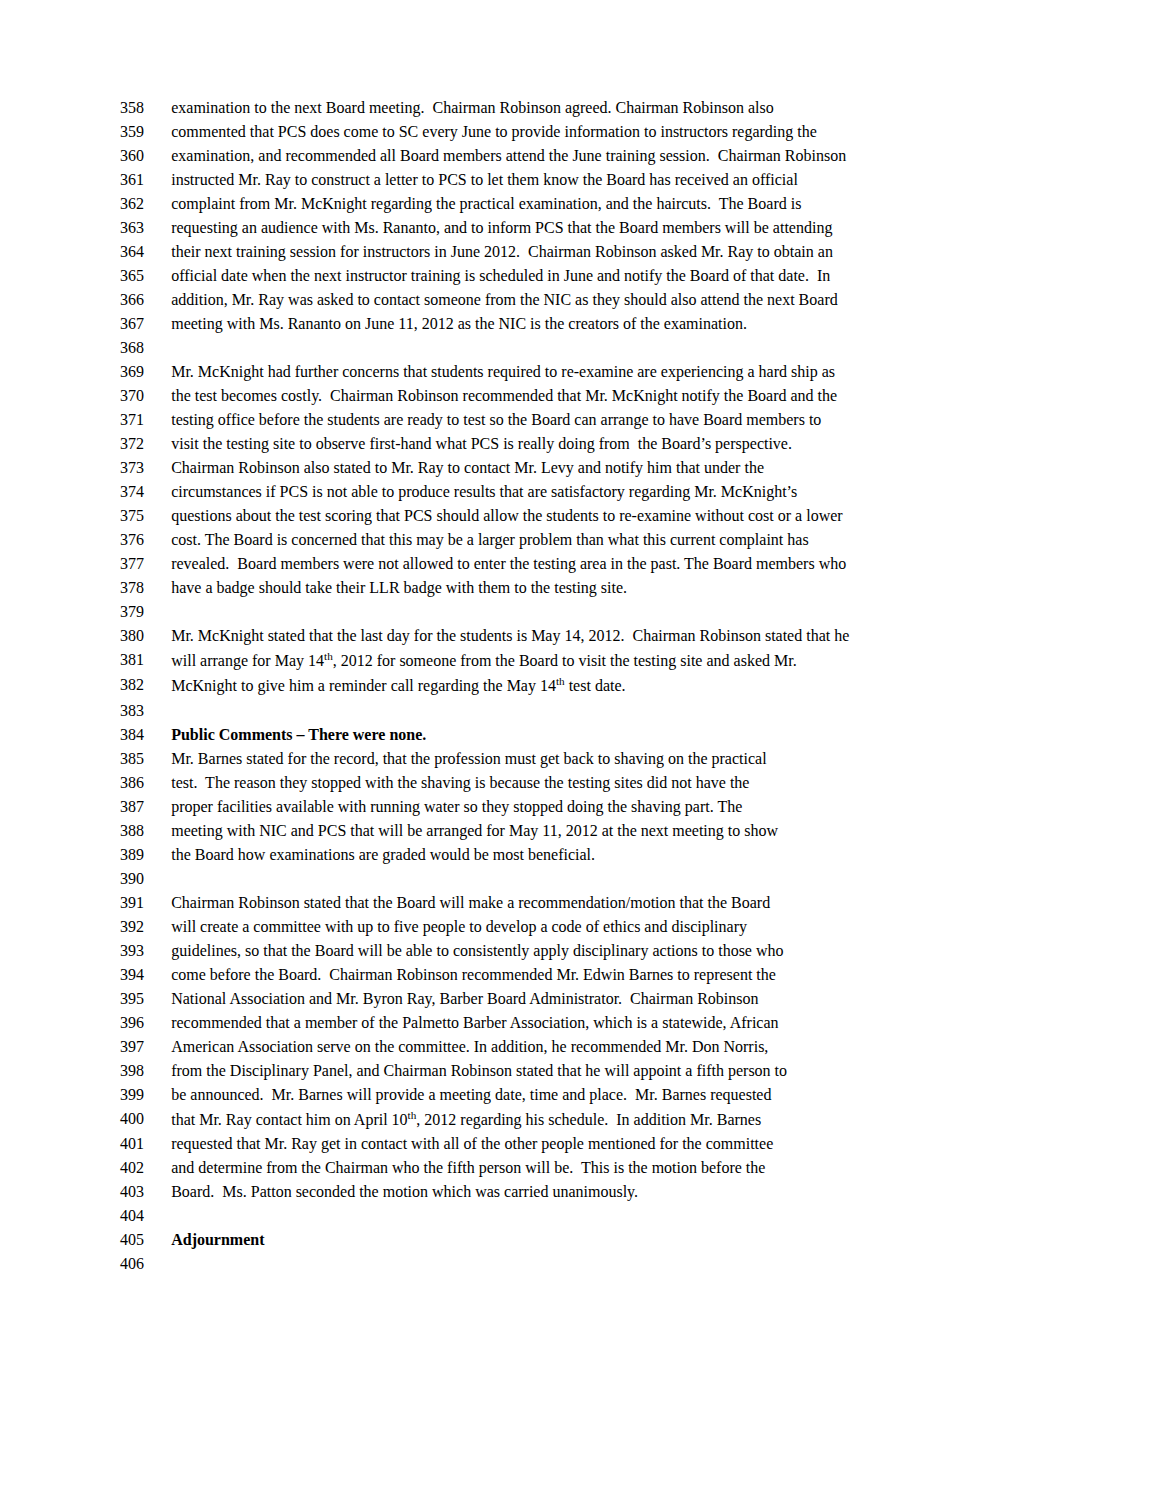examination to the next Board meeting. Chairman Robinson agreed. Chairman Robinson also
commented that PCS does come to SC every June to provide information to instructors regarding the
examination, and recommended all Board members attend the June training session. Chairman Robinson
instructed Mr. Ray to construct a letter to PCS to let them know the Board has received an official
complaint from Mr. McKnight regarding the practical examination, and the haircuts. The Board is
requesting an audience with Ms. Rananto, and to inform PCS that the Board members will be attending
their next training session for instructors in June 2012. Chairman Robinson asked Mr. Ray to obtain an
official date when the next instructor training is scheduled in June and notify the Board of that date. In
addition, Mr. Ray was asked to contact someone from the NIC as they should also attend the next Board
meeting with Ms. Rananto on June 11, 2012 as the NIC is the creators of the examination.
Mr. McKnight had further concerns that students required to re-examine are experiencing a hard ship as
the test becomes costly. Chairman Robinson recommended that Mr. McKnight notify the Board and the
testing office before the students are ready to test so the Board can arrange to have Board members to
visit the testing site to observe first-hand what PCS is really doing from the Board’s perspective.
Chairman Robinson also stated to Mr. Ray to contact Mr. Levy and notify him that under the
circumstances if PCS is not able to produce results that are satisfactory regarding Mr. McKnight’s
questions about the test scoring that PCS should allow the students to re-examine without cost or a lower
cost. The Board is concerned that this may be a larger problem than what this current complaint has
revealed. Board members were not allowed to enter the testing area in the past. The Board members who
have a badge should take their LLR badge with them to the testing site.
Mr. McKnight stated that the last day for the students is May 14, 2012. Chairman Robinson stated that he
will arrange for May 14th, 2012 for someone from the Board to visit the testing site and asked Mr.
McKnight to give him a reminder call regarding the May 14th test date.
Public Comments – There were none.
Mr. Barnes stated for the record, that the profession must get back to shaving on the practical
test. The reason they stopped with the shaving is because the testing sites did not have the
proper facilities available with running water so they stopped doing the shaving part. The
meeting with NIC and PCS that will be arranged for May 11, 2012 at the next meeting to show
the Board how examinations are graded would be most beneficial.
Chairman Robinson stated that the Board will make a recommendation/motion that the Board
will create a committee with up to five people to develop a code of ethics and disciplinary
guidelines, so that the Board will be able to consistently apply disciplinary actions to those who
come before the Board. Chairman Robinson recommended Mr. Edwin Barnes to represent the
National Association and Mr. Byron Ray, Barber Board Administrator. Chairman Robinson
recommended that a member of the Palmetto Barber Association, which is a statewide, African
American Association serve on the committee. In addition, he recommended Mr. Don Norris,
from the Disciplinary Panel, and Chairman Robinson stated that he will appoint a fifth person to
be announced. Mr. Barnes will provide a meeting date, time and place. Mr. Barnes requested
that Mr. Ray contact him on April 10th, 2012 regarding his schedule. In addition Mr. Barnes
requested that Mr. Ray get in contact with all of the other people mentioned for the committee
and determine from the Chairman who the fifth person will be. This is the motion before the
Board. Ms. Patton seconded the motion which was carried unanimously.
Adjournment